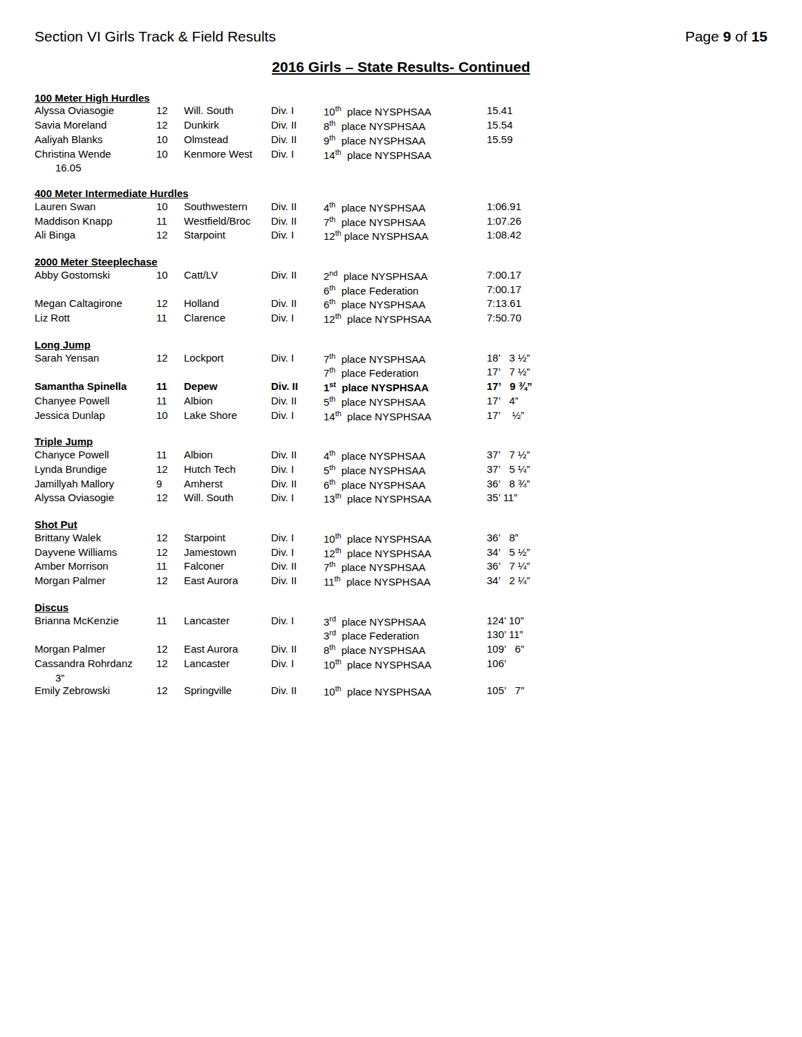Section VI Girls Track & Field Results Page 9 of 15
2016 Girls – State Results- Continued
100 Meter High Hurdles
| Alyssa Oviasogie | 12 | Will. South | Div. I | 10 th place NYSPHSAA | 15.41 |
| Savia Moreland | 12 | Dunkirk | Div. II | 8 th place NYSPHSAA | 15.54 |
| Aaliyah Blanks | 10 | Olmstead | Div. II | 9 th place NYSPHSAA | 15.59 |
| Christina Wende | 10 | Kenmore West | Div. I | 14 th place NYSPHSAA | |
| 16.05 |
400 Meter Intermediate Hurdles
| Lauren Swan | 10 | Southwestern | Div. II | 4 th place NYSPHSAA | 1:06.91 |
| Maddison Knapp | 11 | Westfield/Broc | Div. II | 7 th place NYSPHSAA | 1:07.26 |
| Ali Binga | 12 | Starpoint | Div. I | 12 th place NYSPHSAA | 1:08.42 |
2000 Meter Steeplechase
| Abby Gostomski | 10 | Catt/LV | Div. II | 2 nd place NYSPHSAA | 7:00.17 |
| | | | | 6 th place Federation | 7:00.17 |
| Megan Caltagirone | 12 | Holland | Div. II | 6 th place NYSPHSAA | 7:13.61 |
| Liz Rott | 11 | Clarence | Div. I | 12 th place NYSPHSAA | 7:50.70 |
Long Jump
| Sarah Yensan | 12 | Lockport | Div. I | 7 th place NYSPHSAA | 18’ 3 ½” |
| | | | | 7 th place Federation | 17’ 7 ½” |
| Samantha Spinella | 11 | Depew | Div. II | 1 st place NYSPHSAA | 17’ 9 ¾” |
| Chanyee Powell | 11 | Albion | Div. II | 5 th place NYSPHSAA | 17’ 4” |
| Jessica Dunlap | 10 | Lake Shore | Div. I | 14 th place NYSPHSAA | 17’ ½” |
Triple Jump
| Chanyce Powell | 11 | Albion | Div. II | 4 th place NYSPHSAA | 37’ 7 ½” |
| Lynda Brundige | 12 | Hutch Tech | Div. I | 5 th place NYSPHSAA | 37’ 5 ¼” |
| Jamillyah Mallory | 9 | Amherst | Div. II | 6 th place NYSPHSAA | 36’ 8 ¾” |
| Alyssa Oviasogie | 12 | Will. South | Div. I | 13 th place NYSPHSAA | 35’ 11” |
Shot Put
| Brittany Walek | 12 | Starpoint | Div. I | 10 th place NYSPHSAA | 36’ 8” |
| Dayvene Williams | 12 | Jamestown | Div. I | 12 th place NYSPHSAA | 34’ 5 ½” |
| Amber Morrison | 11 | Falconer | Div. II | 7 th place NYSPHSAA | 36’ 7 ¼” |
| Morgan Palmer | 12 | East Aurora | Div. II | 11 th place NYSPHSAA | 34’ 2 ¼” |
Discus
| Brianna McKenzie | 11 | Lancaster | Div. I | 3 rd place NYSPHSAA | 124’ 10” |
| | | | | 3 rd place Federation | 130’ 11” |
| Morgan Palmer | 12 | East Aurora | Div. II | 8 th place NYSPHSAA | 109’ 6” |
| Cassandra Rohrdanz | 12 | Lancaster | Div. I | 10 th place NYSPHSAA | 106’ |
| 3” |
| Emily Zebrowski | 12 | Springville | Div. II | 10 th place NYSPHSAA | 105’ 7” |